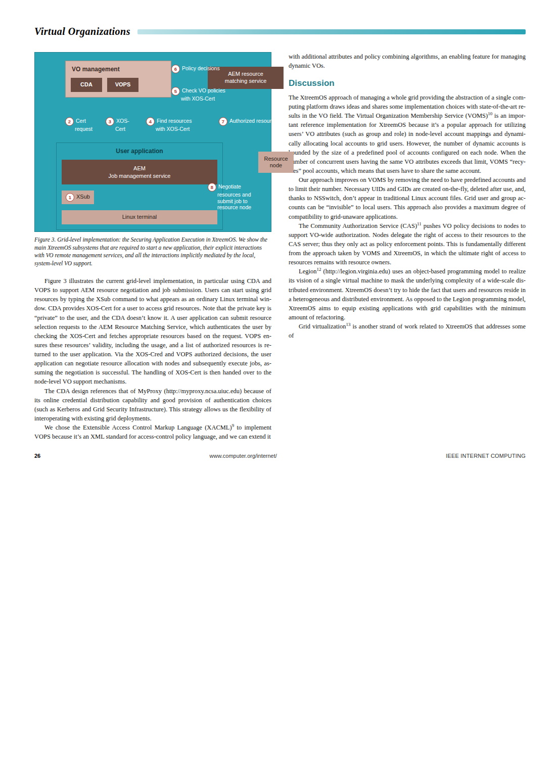Virtual Organizations
VO management
CDA
VOPS
AEM resource
matching service
6 Policy decisions
5 Check VO policies
with XOS-Cert
2 Cert
request
3 XOS-
Cert
4 Find resources
with XOS-Cert
7 Authorized resources
User application
AEM
Job management service
1 XSub
Linux terminal
Resource
node
8 Negotiate
resources and
submit job to
resource node
Figure 3. Grid-level implementation: the Securing Application Execution in XtreemOS. We show the main XtreemOS subsystems that are required to start a new application, their explicit interactions with VO remote management services, and all the interactions implicitly mediated by the local, system-level VO support.
Figure 3 illustrates the current grid-level implementation, in particular using CDA and VOPS to support AEM resource negotiation and job submission. Users can start using grid resources by typing the XSub command to what appears as an ordinary Linux terminal window. CDA provides XOS-Cert for a user to access grid resources. Note that the private key is “private” to the user, and the CDA doesn’t know it. A user application can submit resource selection requests to the AEM Resource Matching Service, which authenticates the user by checking the XOS-Cert and fetches appropriate resources based on the request. VOPS ensures these resources’ validity, including the usage, and a list of authorized resources is returned to the user application. Via the XOS-Cred and VOPS authorized decisions, the user application can negotiate resource allocation with nodes and subsequently execute jobs, assuming the negotiation is successful. The handling of XOS-Cert is then handed over to the node-level VO support mechanisms.
The CDA design references that of MyProxy (http://myproxy.ncsa.uiuc.edu) because of its online credential distribution capability and good provision of authentication choices (such as Kerberos and Grid Security Infrastructure). This strategy allows us the flexibility of interoperating with existing grid deployments.
We chose the Extensible Access Control Markup Language (XACML)9 to implement VOPS because it’s an XML standard for access-control policy language, and we can extend it
with additional attributes and policy combining algorithms, an enabling feature for managing dynamic VOs.
Discussion
The XtreemOS approach of managing a whole grid providing the abstraction of a single computing platform draws ideas and shares some implementation choices with state-of-the-art results in the VO field. The Virtual Organization Membership Service (VOMS)10 is an important reference implementation for XtreemOS because it’s a popular approach for utilizing users’ VO attributes (such as group and role) in node-level account mappings and dynamically allocating local accounts to grid users. However, the number of dynamic accounts is bounded by the size of a predefined pool of accounts configured on each node. When the number of concurrent users having the same VO attributes exceeds that limit, VOMS “recycles” pool accounts, which means that users have to share the same account.
Our approach improves on VOMS by removing the need to have predefined accounts and to limit their number. Necessary UIDs and GIDs are created on-the-fly, deleted after use, and, thanks to NSSwitch, don’t appear in traditional Linux account files. Grid user and group accounts can be “invisible” to local users. This approach also provides a maximum degree of compatibility to grid-unaware applications.
The Community Authorization Service (CAS)11 pushes VO policy decisions to nodes to support VO-wide authorization. Nodes delegate the right of access to their resources to the CAS server; thus they only act as policy enforcement points. This is fundamentally different from the approach taken by VOMS and XtreemOS, in which the ultimate right of access to resources remains with resource owners.
Legion12 (http://legion.virginia.edu) uses an object-based programming model to realize its vision of a single virtual machine to mask the underlying complexity of a wide-scale distributed environment. XtreemOS doesn’t try to hide the fact that users and resources reside in a heterogeneous and distributed environment. As opposed to the Legion programming model, XtreemOS aims to equip existing applications with grid capabilities with the minimum amount of refactoring.
Grid virtualization13 is another strand of work related to XtreemOS that addresses some of
26
www.computer.org/internet/
IEEE INTERNET COMPUTING